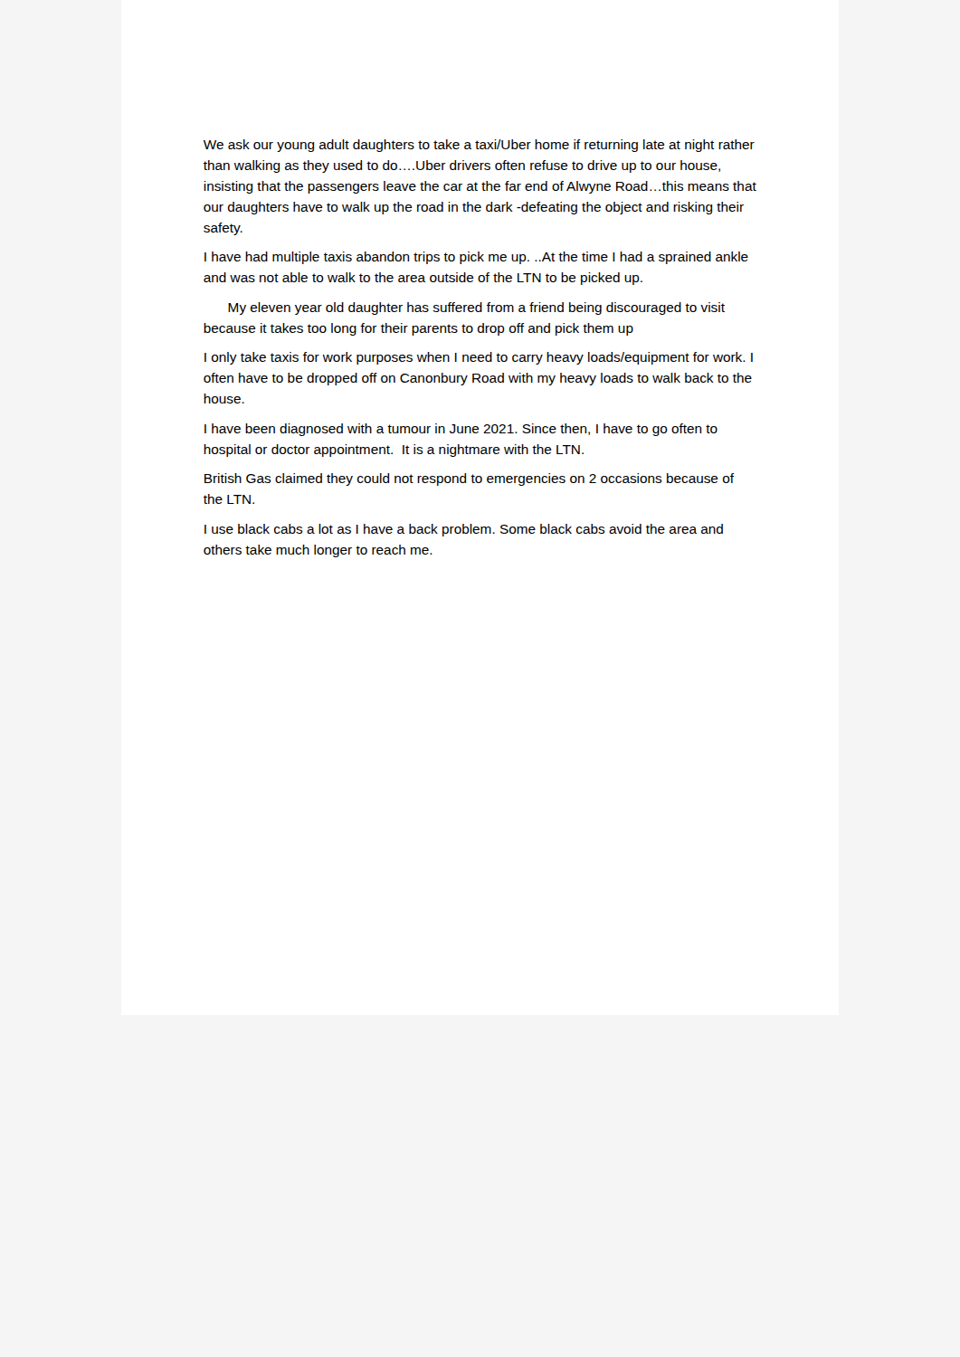We ask our young adult daughters to take a taxi/Uber home if returning late at night rather than walking as they used to do….Uber drivers often refuse to drive up to our house, insisting that the passengers leave the car at the far end of Alwyne Road…this means that our daughters have to walk up the road in the dark -defeating the object and risking their safety.
I have had multiple taxis abandon trips to pick me up. ..At the time I had a sprained ankle and was not able to walk to the area outside of the LTN to be picked up.
My eleven year old daughter has suffered from a friend being discouraged to visit because it takes too long for their parents to drop off and pick them up
I only take taxis for work purposes when I need to carry heavy loads/equipment for work. I often have to be dropped off on Canonbury Road with my heavy loads to walk back to the house.
I have been diagnosed with a tumour in June 2021. Since then, I have to go often to hospital or doctor appointment. It is a nightmare with the LTN.
British Gas claimed they could not respond to emergencies on 2 occasions because of the LTN.
I use black cabs a lot as I have a back problem. Some black cabs avoid the area and others take much longer to reach me.